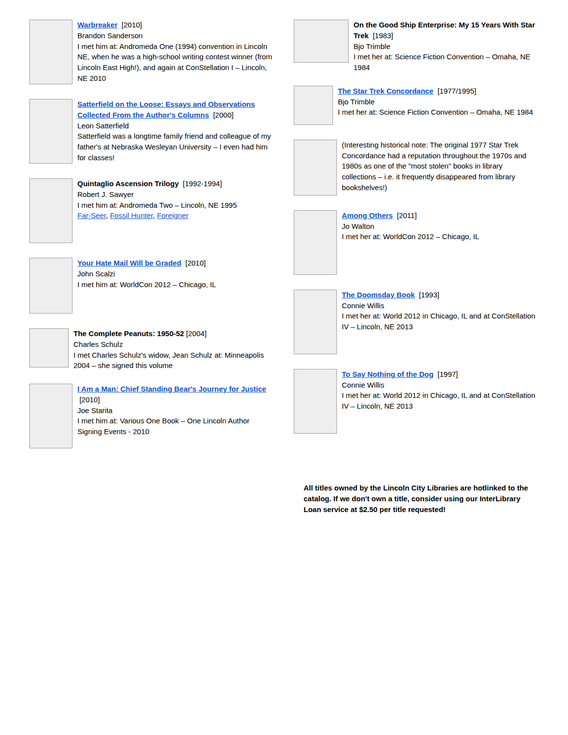Warbreaker [2010]
Brandon Sanderson
I met him at: Andromeda One (1994) convention in Lincoln NE, when he was a high-school writing contest winner (from Lincoln East High!), and again at ConStellation I – Lincoln, NE 2010
Satterfield on the Loose: Essays and Observations Collected From the Author's Columns [2000]
Leon Satterfield
Satterfield was a longtime family friend and colleague of my father's at Nebraska Wesleyan University – I even had him for classes!
Quintaglio Ascension Trilogy [1992-1994]
Robert J. Sawyer
I met him at: Andromeda Two – Lincoln, NE 1995
Far-Seer, Fossil Hunter, Foreigner
Your Hate Mail Will be Graded [2010]
John Scalzi
I met him at: WorldCon 2012 – Chicago, IL
The Complete Peanuts: 1950-52 [2004]
Charles Schulz
I met Charles Schulz's widow, Jean Schulz at: Minneapolis 2004 – she signed this volume
I Am a Man: Chief Standing Bear's Journey for Justice [2010]
Joe Starita
I met him at: Various One Book – One Lincoln Author Signing Events - 2010
On the Good Ship Enterprise: My 15 Years With Star Trek [1983]
Bjo Trimble
I met her at: Science Fiction Convention – Omaha, NE 1984
The Star Trek Concordance [1977/1995]
Bjo Trimble
I met her at: Science Fiction Convention – Omaha, NE 1984
(Interesting historical note: The original 1977 Star Trek Concordance had a reputation throughout the 1970s and 1980s as one of the "most stolen" books in library collections – i.e. it frequently disappeared from library bookshelves!)
Among Others [2011]
Jo Walton
I met her at: WorldCon 2012 – Chicago, IL
The Doomsday Book [1993]
Connie Willis
I met her at: World 2012 in Chicago, IL and at ConStellation IV – Lincoln, NE 2013
To Say Nothing of the Dog [1997]
Connie Willis
I met her at: World 2012 in Chicago, IL and at ConStellation IV – Lincoln, NE 2013
All titles owned by the Lincoln City Libraries are hotlinked to the catalog. If we don't own a title, consider using our InterLibrary Loan service at $2.50 per title requested!